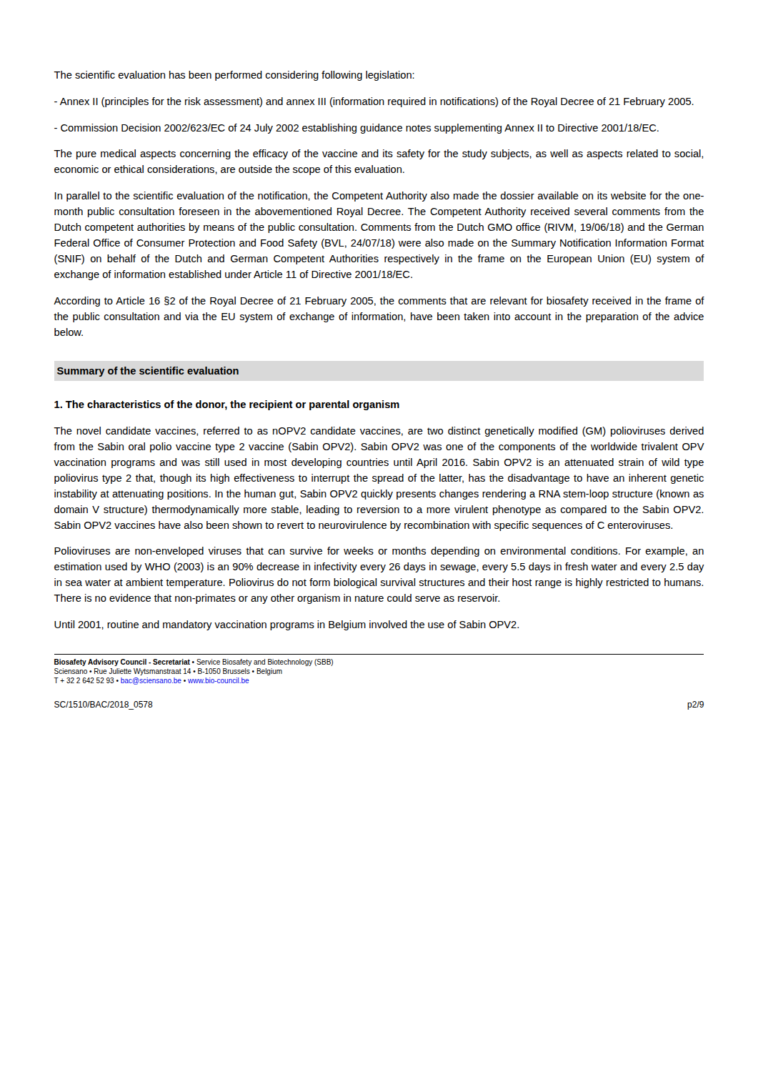The scientific evaluation has been performed considering following legislation:
- Annex II (principles for the risk assessment) and annex III (information required in notifications) of the Royal Decree of 21 February 2005.
- Commission Decision 2002/623/EC of 24 July 2002 establishing guidance notes supplementing Annex II to Directive 2001/18/EC.
The pure medical aspects concerning the efficacy of the vaccine and its safety for the study subjects, as well as aspects related to social, economic or ethical considerations, are outside the scope of this evaluation.
In parallel to the scientific evaluation of the notification, the Competent Authority also made the dossier available on its website for the one-month public consultation foreseen in the abovementioned Royal Decree. The Competent Authority received several comments from the Dutch competent authorities by means of the public consultation. Comments from the Dutch GMO office (RIVM, 19/06/18) and the German Federal Office of Consumer Protection and Food Safety (BVL, 24/07/18) were also made on the Summary Notification Information Format (SNIF) on behalf of the Dutch and German Competent Authorities respectively in the frame on the European Union (EU) system of exchange of information established under Article 11 of Directive 2001/18/EC.
According to Article 16 §2 of the Royal Decree of 21 February 2005, the comments that are relevant for biosafety received in the frame of the public consultation and via the EU system of exchange of information, have been taken into account in the preparation of the advice below.
Summary of the scientific evaluation
1. The characteristics of the donor, the recipient or parental organism
The novel candidate vaccines, referred to as nOPV2 candidate vaccines, are two distinct genetically modified (GM) polioviruses derived from the Sabin oral polio vaccine type 2 vaccine (Sabin OPV2). Sabin OPV2 was one of the components of the worldwide trivalent OPV vaccination programs and was still used in most developing countries until April 2016. Sabin OPV2 is an attenuated strain of wild type poliovirus type 2 that, though its high effectiveness to interrupt the spread of the latter, has the disadvantage to have an inherent genetic instability at attenuating positions. In the human gut, Sabin OPV2 quickly presents changes rendering a RNA stem-loop structure (known as domain V structure) thermodynamically more stable, leading to reversion to a more virulent phenotype as compared to the Sabin OPV2. Sabin OPV2 vaccines have also been shown to revert to neurovirulence by recombination with specific sequences of C enteroviruses.
Polioviruses are non-enveloped viruses that can survive for weeks or months depending on environmental conditions. For example, an estimation used by WHO (2003) is an 90% decrease in infectivity every 26 days in sewage, every 5.5 days in fresh water and every 2.5 day in sea water at ambient temperature. Poliovirus do not form biological survival structures and their host range is highly restricted to humans. There is no evidence that non-primates or any other organism in nature could serve as reservoir.
Until 2001, routine and mandatory vaccination programs in Belgium involved the use of Sabin OPV2.
Biosafety Advisory Council - Secretariat • Service Biosafety and Biotechnology (SBB)
Sciensano • Rue Juliette Wytsmanstraat 14 • B-1050 Brussels • Belgium
T + 32 2 642 52 93 • bac@sciensano.be • www.bio-council.be
SC/1510/BAC/2018_0578 p2/9